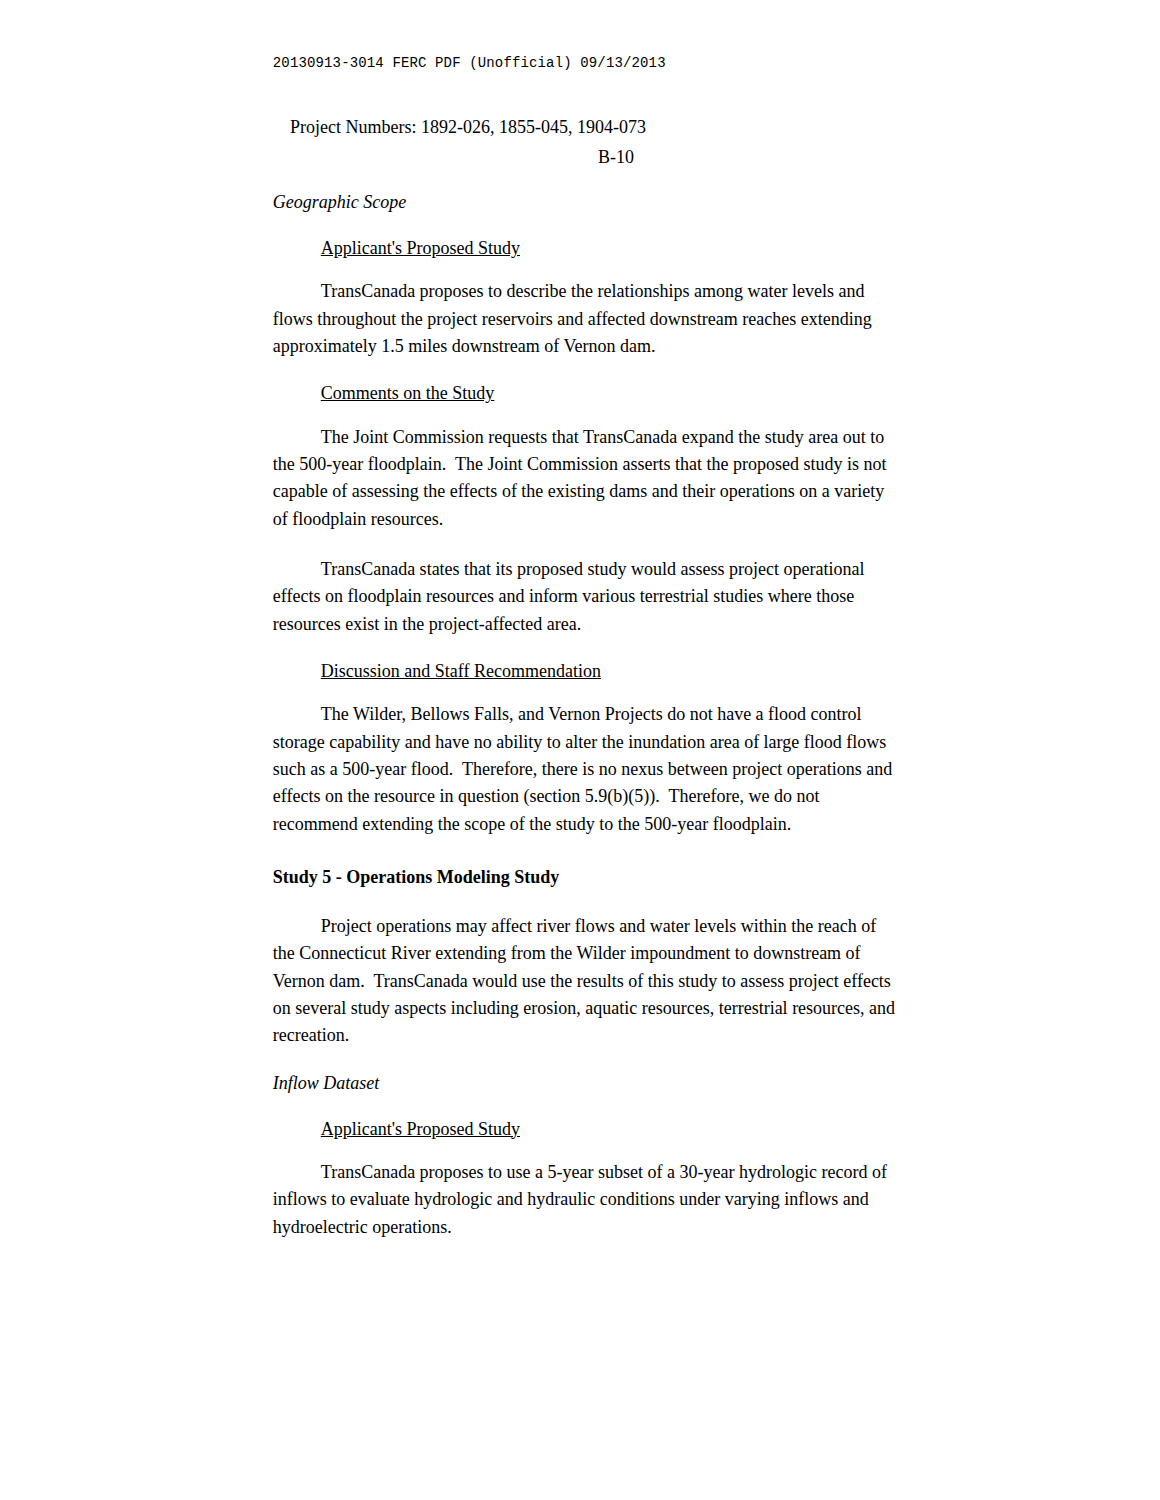20130913-3014 FERC PDF (Unofficial) 09/13/2013
Project Numbers: 1892-026, 1855-045, 1904-073
B-10
Geographic Scope
Applicant's Proposed Study
TransCanada proposes to describe the relationships among water levels and flows throughout the project reservoirs and affected downstream reaches extending approximately 1.5 miles downstream of Vernon dam.
Comments on the Study
The Joint Commission requests that TransCanada expand the study area out to the 500-year floodplain. The Joint Commission asserts that the proposed study is not capable of assessing the effects of the existing dams and their operations on a variety of floodplain resources.
TransCanada states that its proposed study would assess project operational effects on floodplain resources and inform various terrestrial studies where those resources exist in the project-affected area.
Discussion and Staff Recommendation
The Wilder, Bellows Falls, and Vernon Projects do not have a flood control storage capability and have no ability to alter the inundation area of large flood flows such as a 500-year flood. Therefore, there is no nexus between project operations and effects on the resource in question (section 5.9(b)(5)). Therefore, we do not recommend extending the scope of the study to the 500-year floodplain.
Study 5 - Operations Modeling Study
Project operations may affect river flows and water levels within the reach of the Connecticut River extending from the Wilder impoundment to downstream of Vernon dam. TransCanada would use the results of this study to assess project effects on several study aspects including erosion, aquatic resources, terrestrial resources, and recreation.
Inflow Dataset
Applicant's Proposed Study
TransCanada proposes to use a 5-year subset of a 30-year hydrologic record of inflows to evaluate hydrologic and hydraulic conditions under varying inflows and hydroelectric operations.